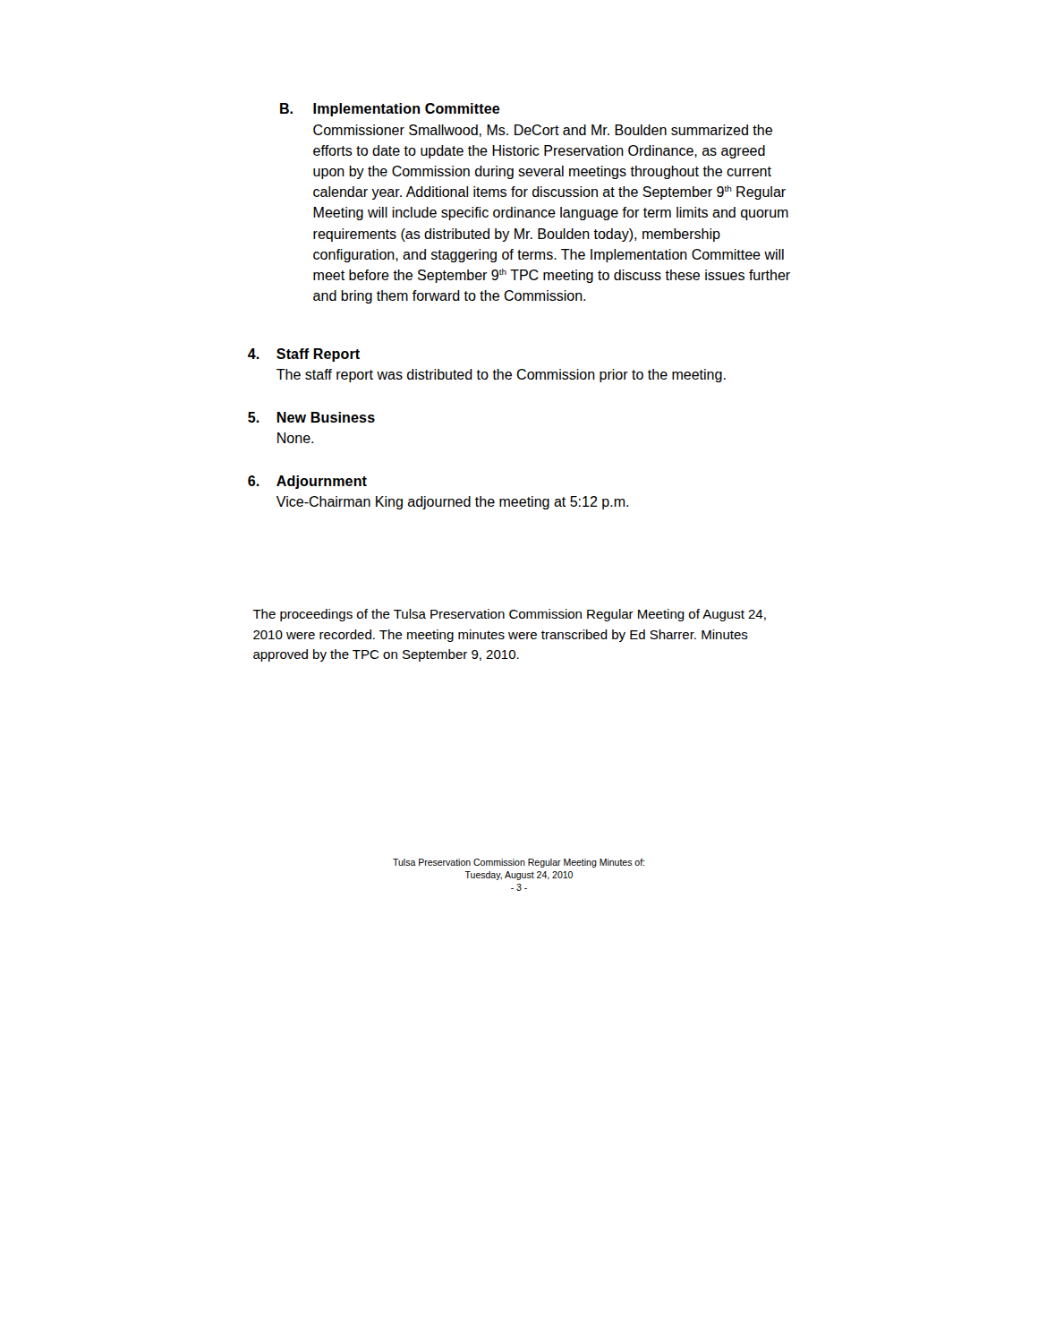B.
Implementation Committee
Commissioner Smallwood, Ms. DeCort and Mr. Boulden summarized the efforts to date to update the Historic Preservation Ordinance, as agreed upon by the Commission during several meetings throughout the current calendar year. Additional items for discussion at the September 9th Regular Meeting will include specific ordinance language for term limits and quorum requirements (as distributed by Mr. Boulden today), membership configuration, and staggering of terms. The Implementation Committee will meet before the September 9th TPC meeting to discuss these issues further and bring them forward to the Commission.
4.
Staff Report
The staff report was distributed to the Commission prior to the meeting.
5.
New Business
None.
6.
Adjournment
Vice-Chairman King adjourned the meeting at 5:12 p.m.
The proceedings of the Tulsa Preservation Commission Regular Meeting of August 24, 2010 were recorded. The meeting minutes were transcribed by Ed Sharrer. Minutes approved by the TPC on September 9, 2010.
Tulsa Preservation Commission Regular Meeting Minutes of: Tuesday, August 24, 2010 - 3 -